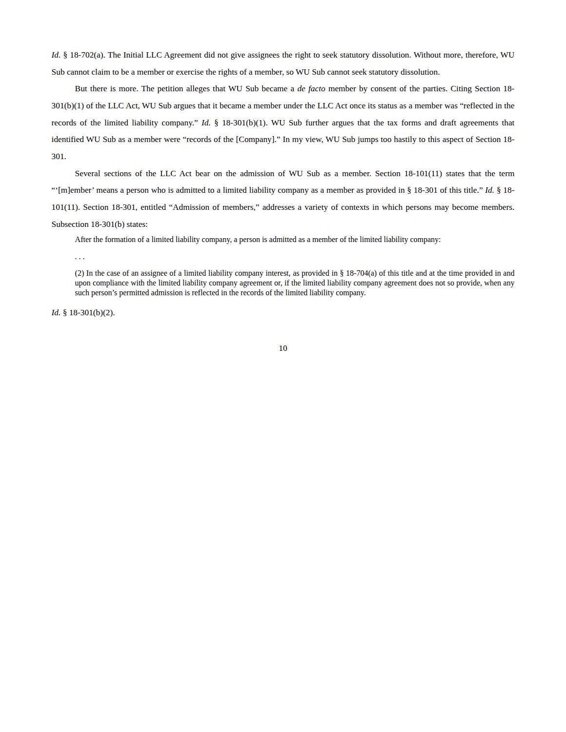Id. § 18-702(a). The Initial LLC Agreement did not give assignees the right to seek statutory dissolution. Without more, therefore, WU Sub cannot claim to be a member or exercise the rights of a member, so WU Sub cannot seek statutory dissolution.
But there is more. The petition alleges that WU Sub became a de facto member by consent of the parties. Citing Section 18-301(b)(1) of the LLC Act, WU Sub argues that it became a member under the LLC Act once its status as a member was “reflected in the records of the limited liability company.” Id. § 18-301(b)(1). WU Sub further argues that the tax forms and draft agreements that identified WU Sub as a member were “records of the [Company].” In my view, WU Sub jumps too hastily to this aspect of Section 18-301.
Several sections of the LLC Act bear on the admission of WU Sub as a member. Section 18-101(11) states that the term “‘[m]ember’ means a person who is admitted to a limited liability company as a member as provided in § 18-301 of this title.” Id. § 18-101(11). Section 18-301, entitled “Admission of members,” addresses a variety of contexts in which persons may become members. Subsection 18-301(b) states:
After the formation of a limited liability company, a person is admitted as a member of the limited liability company:
. . .
(2) In the case of an assignee of a limited liability company interest, as provided in § 18-704(a) of this title and at the time provided in and upon compliance with the limited liability company agreement or, if the limited liability company agreement does not so provide, when any such person’s permitted admission is reflected in the records of the limited liability company.
Id. § 18-301(b)(2).
10